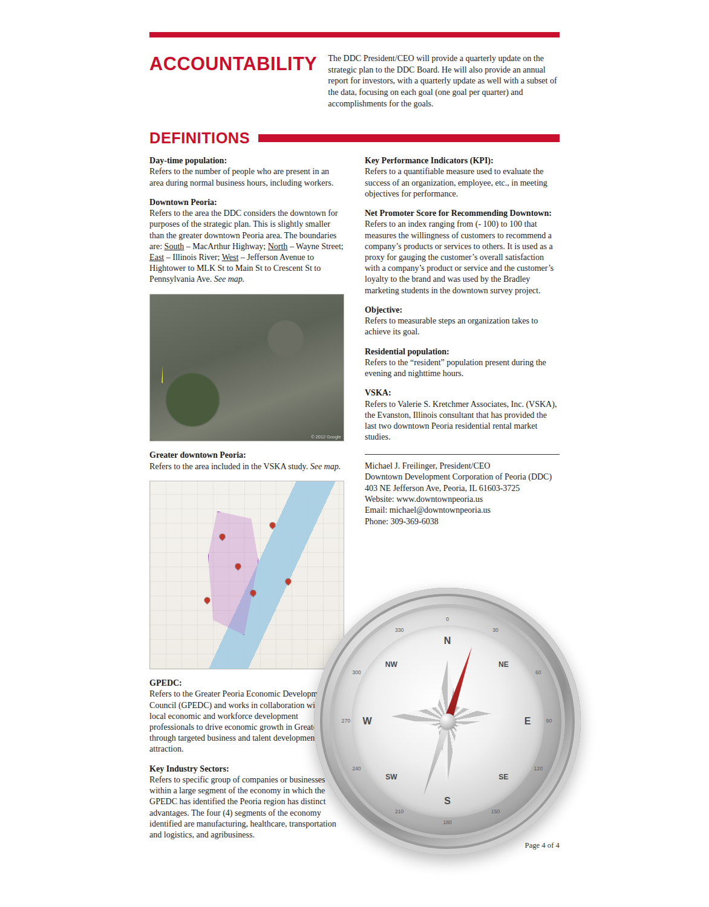ACCOUNTABILITY
The DDC President/CEO will provide a quarterly update on the strategic plan to the DDC Board. He will also provide an annual report for investors, with a quarterly update as well with a subset of the data, focusing on each goal (one goal per quarter) and accomplishments for the goals.
DEFINITIONS
Day-time population:
Refers to the number of people who are present in an area during normal business hours, including workers.
Downtown Peoria:
Refers to the area the DDC considers the downtown for purposes of the strategic plan. This is slightly smaller than the greater downtown Peoria area. The boundaries are: South – MacArthur Highway; North – Wayne Street; East – Illinois River; West – Jefferson Avenue to Hightower to MLK St to Main St to Crescent St to Pennsylvania Ave. See map.
Greater downtown Peoria:
Refers to the area included in the VSKA study. See map.
GPEDC:
Refers to the Greater Peoria Economic Development Council (GPEDC) and works in collaboration with our local economic and workforce development professionals to drive economic growth in Greater Peoria through targeted business and talent development and attraction.
Key Industry Sectors:
Refers to specific group of companies or businesses within a large segment of the economy in which the GPEDC has identified the Peoria region has distinct advantages. The four (4) segments of the economy identified are manufacturing, healthcare, transportation and logistics, and agribusiness.
Key Performance Indicators (KPI):
Refers to a quantifiable measure used to evaluate the success of an organization, employee, etc., in meeting objectives for performance.
Net Promoter Score for Recommending Downtown:
Refers to an index ranging from (- 100) to 100 that measures the willingness of customers to recommend a company’s products or services to others. It is used as a proxy for gauging the customer’s overall satisfaction with a company’s product or service and the customer’s loyalty to the brand and was used by the Bradley marketing students in the downtown survey project.
Objective:
Refers to measurable steps an organization takes to achieve its goal.
Residential population:
Refers to the “resident” population present during the evening and nighttime hours.
VSKA:
Refers to Valerie S. Kretchmer Associates, Inc. (VSKA), the Evanston, Illinois consultant that has provided the last two downtown Peoria residential rental market studies.
Michael J. Freilinger, President/CEO
Downtown Development Corporation of Peoria (DDC)
403 NE Jefferson Ave, Peoria, IL 61603-3725
Website: www.downtownpeoria.us
Email: michael@downtownpeoria.us
Phone: 309-369-6038
N S E W NE NW SE SW
0 30 60 90 120 150 180 210 240 270 300 330
Page 4 of 4